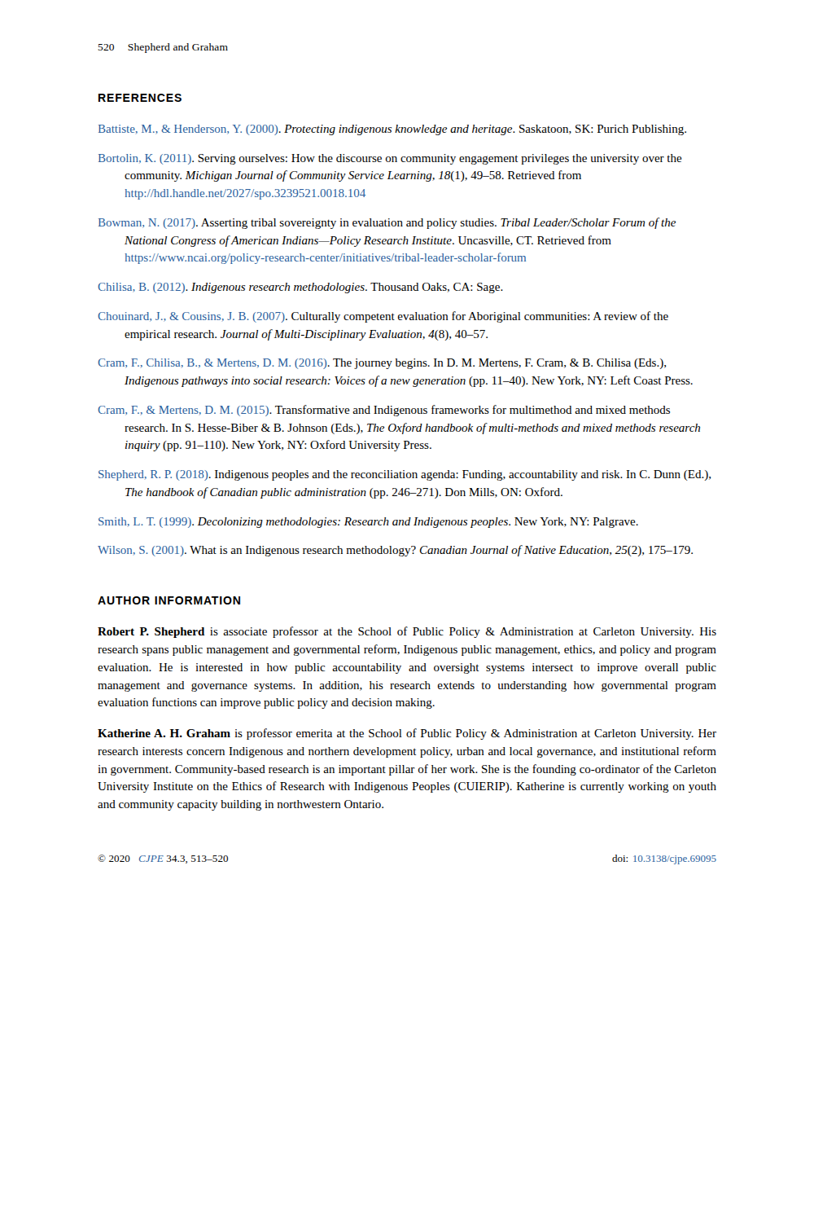520 Shepherd and Graham
REFERENCES
Battiste, M., & Henderson, Y. (2000). Protecting indigenous knowledge and heritage. Saskatoon, SK: Purich Publishing.
Bortolin, K. (2011). Serving ourselves: How the discourse on community engagement privileges the university over the community. Michigan Journal of Community Service Learning, 18(1), 49–58. Retrieved from http://hdl.handle.net/2027/spo.3239521.0018.104
Bowman, N. (2017). Asserting tribal sovereignty in evaluation and policy studies. Tribal Leader/Scholar Forum of the National Congress of American Indians—Policy Research Institute. Uncasville, CT. Retrieved from https://www.ncai.org/policy-research-center/initiatives/tribal-leader-scholar-forum
Chilisa, B. (2012). Indigenous research methodologies. Thousand Oaks, CA: Sage.
Chouinard, J., & Cousins, J. B. (2007). Culturally competent evaluation for Aboriginal communities: A review of the empirical research. Journal of Multi-Disciplinary Evaluation, 4(8), 40–57.
Cram, F., Chilisa, B., & Mertens, D. M. (2016). The journey begins. In D. M. Mertens, F. Cram, & B. Chilisa (Eds.), Indigenous pathways into social research: Voices of a new generation (pp. 11–40). New York, NY: Left Coast Press.
Cram, F., & Mertens, D. M. (2015). Transformative and Indigenous frameworks for multimethod and mixed methods research. In S. Hesse-Biber & B. Johnson (Eds.), The Oxford handbook of multi-methods and mixed methods research inquiry (pp. 91–110). New York, NY: Oxford University Press.
Shepherd, R. P. (2018). Indigenous peoples and the reconciliation agenda: Funding, accountability and risk. In C. Dunn (Ed.), The handbook of Canadian public administration (pp. 246–271). Don Mills, ON: Oxford.
Smith, L. T. (1999). Decolonizing methodologies: Research and Indigenous peoples. New York, NY: Palgrave.
Wilson, S. (2001). What is an Indigenous research methodology? Canadian Journal of Native Education, 25(2), 175–179.
AUTHOR INFORMATION
Robert P. Shepherd is associate professor at the School of Public Policy & Administration at Carleton University. His research spans public management and governmental reform, Indigenous public management, ethics, and policy and program evaluation. He is interested in how public accountability and oversight systems intersect to improve overall public management and governance systems. In addition, his research extends to understanding how governmental program evaluation functions can improve public policy and decision making.
Katherine A. H. Graham is professor emerita at the School of Public Policy & Administration at Carleton University. Her research interests concern Indigenous and northern development policy, urban and local governance, and institutional reform in government. Community-based research is an important pillar of her work. She is the founding co-ordinator of the Carleton University Institute on the Ethics of Research with Indigenous Peoples (CUIERIP). Katherine is currently working on youth and community capacity building in northwestern Ontario.
© 2020 CJPE 34.3, 513–520
doi: 10.3138/cjpe.69095